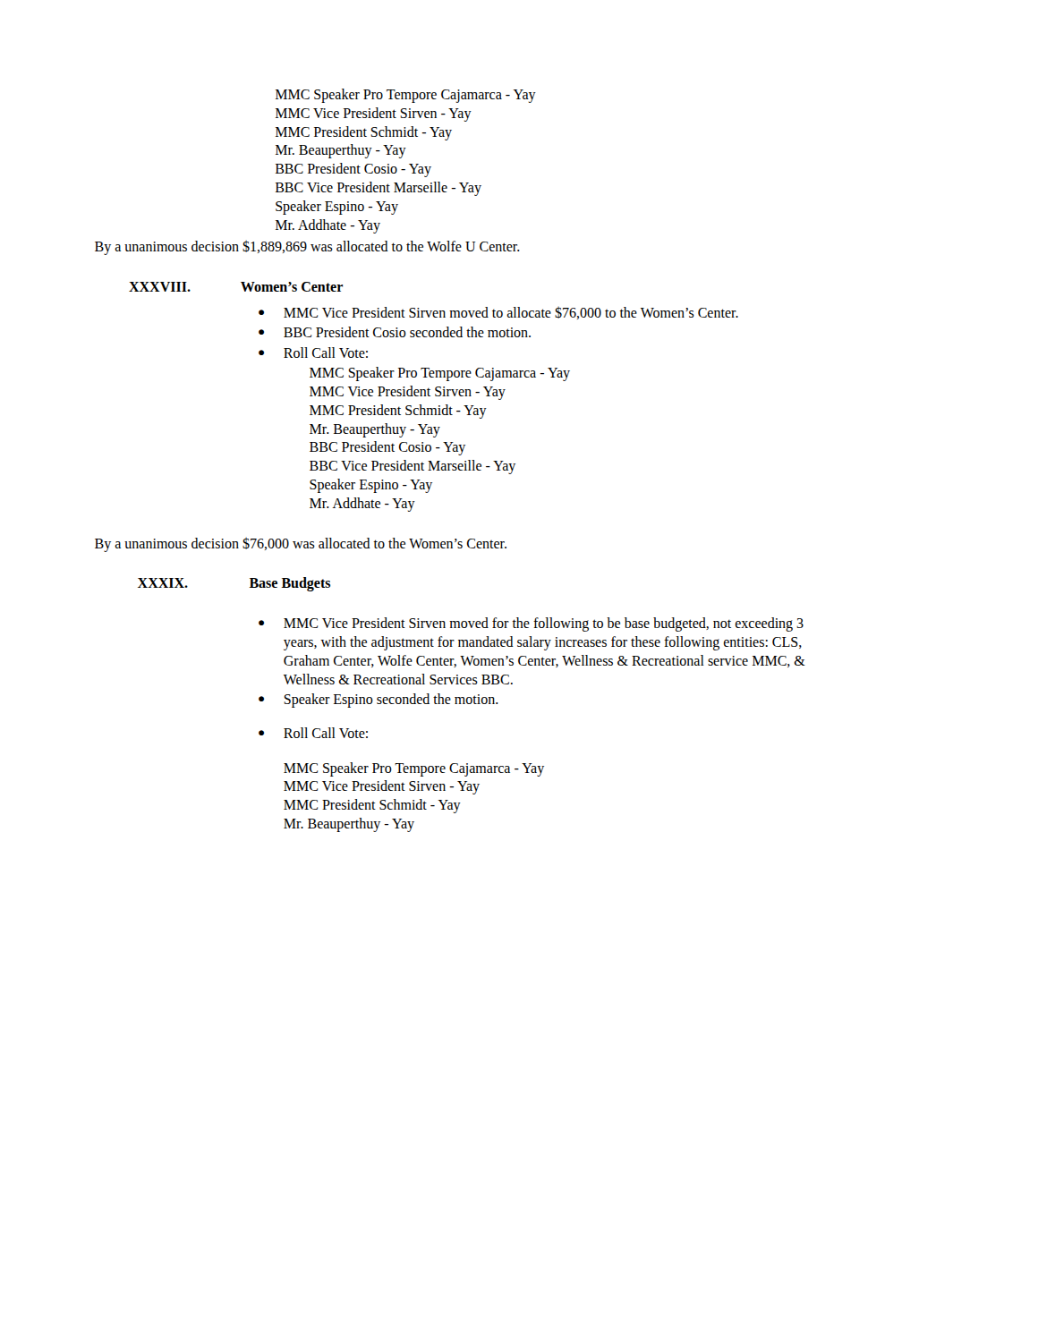MMC Speaker Pro Tempore Cajamarca - Yay
MMC Vice President Sirven - Yay
MMC President Schmidt - Yay
Mr. Beauperthuy - Yay
BBC President Cosio - Yay
BBC Vice President Marseille - Yay
Speaker Espino - Yay
Mr. Addhate - Yay
By a unanimous decision $1,889,869 was allocated to the Wolfe U Center.
XXXVIII. Women’s Center
MMC Vice President Sirven moved to allocate $76,000 to the Women’s Center.
BBC President Cosio seconded the motion.
Roll Call Vote:
MMC Speaker Pro Tempore Cajamarca - Yay
MMC Vice President Sirven - Yay
MMC President Schmidt - Yay
Mr. Beauperthuy - Yay
BBC President Cosio - Yay
BBC Vice President Marseille - Yay
Speaker Espino - Yay
Mr. Addhate - Yay
By a unanimous decision $76,000 was allocated to the Women’s Center.
XXXIX. Base Budgets
MMC Vice President Sirven moved for the following to be base budgeted, not exceeding 3 years, with the adjustment for mandated salary increases for these following entities: CLS, Graham Center, Wolfe Center, Women’s Center, Wellness & Recreational service MMC, & Wellness & Recreational Services BBC.
Speaker Espino seconded the motion.
Roll Call Vote:
MMC Speaker Pro Tempore Cajamarca - Yay
MMC Vice President Sirven - Yay
MMC President Schmidt - Yay
Mr. Beauperthuy - Yay